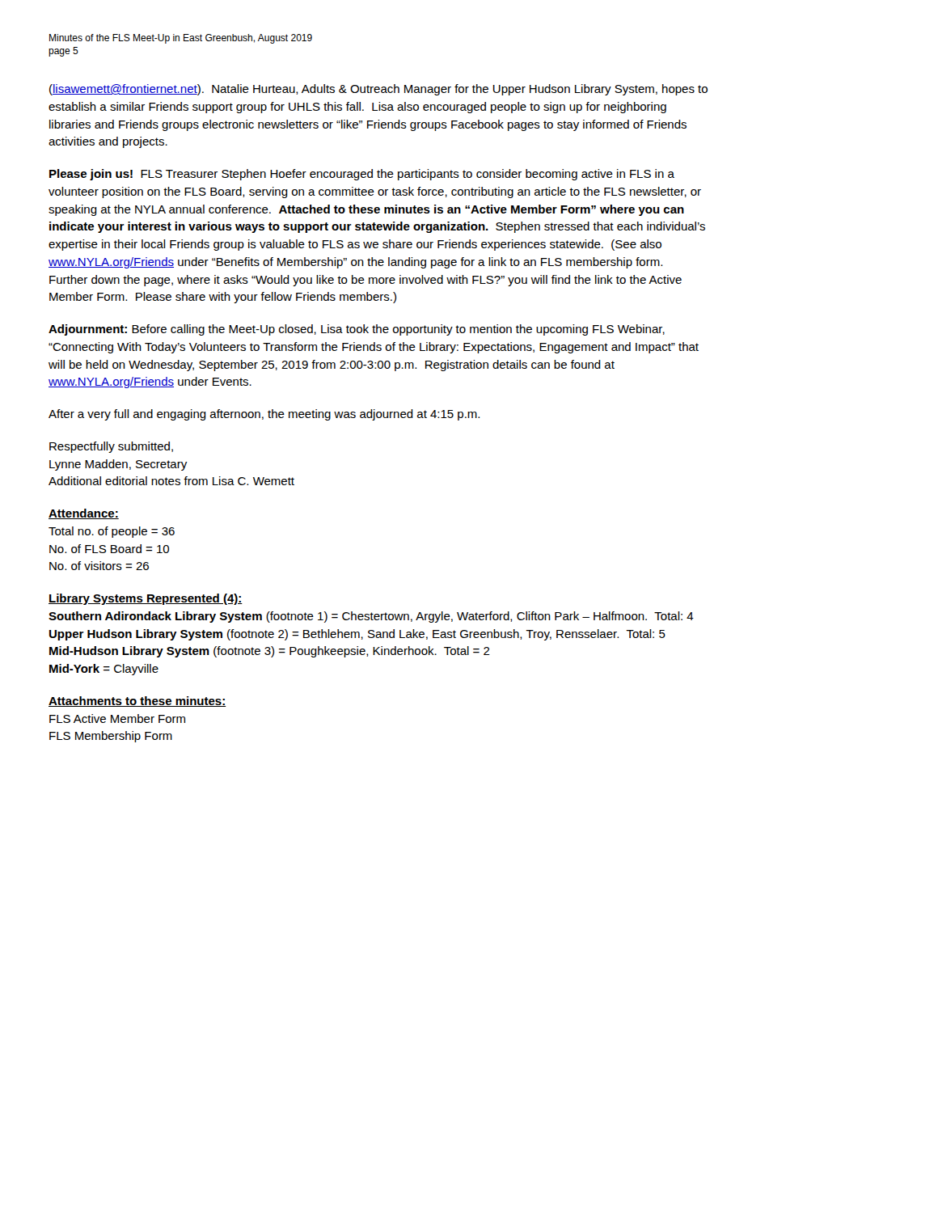Minutes of the FLS Meet-Up in East Greenbush, August 2019
page 5
(lisawemett@frontiernet.net). Natalie Hurteau, Adults & Outreach Manager for the Upper Hudson Library System, hopes to establish a similar Friends support group for UHLS this fall. Lisa also encouraged people to sign up for neighboring libraries and Friends groups electronic newsletters or “like” Friends groups Facebook pages to stay informed of Friends activities and projects.
Please join us! FLS Treasurer Stephen Hoefer encouraged the participants to consider becoming active in FLS in a volunteer position on the FLS Board, serving on a committee or task force, contributing an article to the FLS newsletter, or speaking at the NYLA annual conference. Attached to these minutes is an “Active Member Form” where you can indicate your interest in various ways to support our statewide organization. Stephen stressed that each individual’s expertise in their local Friends group is valuable to FLS as we share our Friends experiences statewide. (See also www.NYLA.org/Friends under “Benefits of Membership” on the landing page for a link to an FLS membership form. Further down the page, where it asks “Would you like to be more involved with FLS?” you will find the link to the Active Member Form. Please share with your fellow Friends members.)
Adjournment: Before calling the Meet-Up closed, Lisa took the opportunity to mention the upcoming FLS Webinar, “Connecting With Today’s Volunteers to Transform the Friends of the Library: Expectations, Engagement and Impact” that will be held on Wednesday, September 25, 2019 from 2:00-3:00 p.m. Registration details can be found at www.NYLA.org/Friends under Events.
After a very full and engaging afternoon, the meeting was adjourned at 4:15 p.m.
Respectfully submitted,
Lynne Madden, Secretary
Additional editorial notes from Lisa C. Wemett
Attendance:
Total no. of people = 36
No. of FLS Board = 10
No. of visitors = 26
Library Systems Represented (4):
Southern Adirondack Library System (footnote 1) = Chestertown, Argyle, Waterford, Clifton Park – Halfmoon. Total: 4
Upper Hudson Library System (footnote 2) = Bethlehem, Sand Lake, East Greenbush, Troy, Rensselaer. Total: 5
Mid-Hudson Library System (footnote 3) = Poughkeepsie, Kinderhook. Total = 2
Mid-York = Clayville
Attachments to these minutes:
FLS Active Member Form
FLS Membership Form